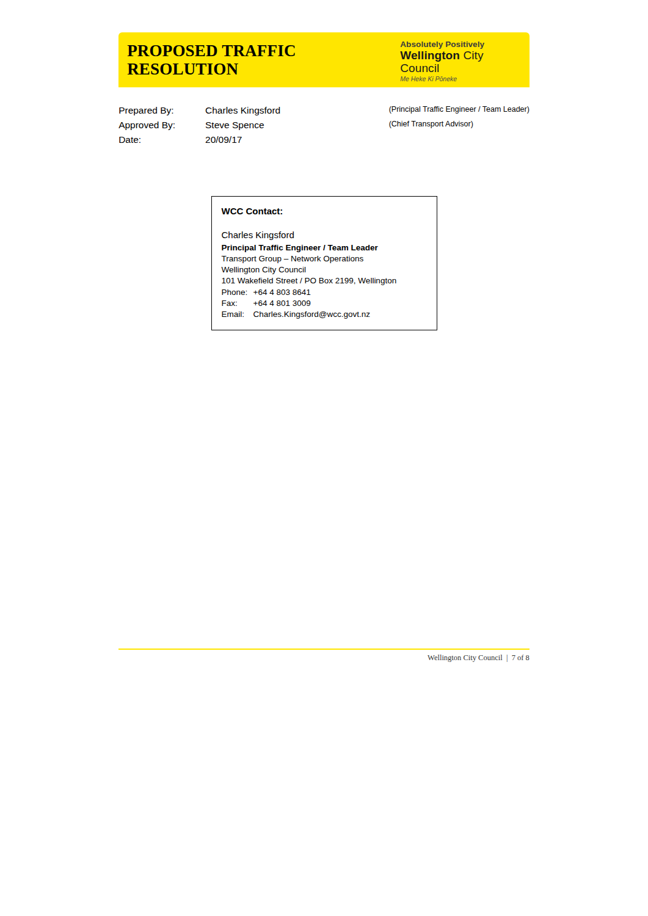PROPOSED TRAFFIC RESOLUTION
Absolutely Positively
Wellington City Council
Me Heke Ki Pōneke
| Prepared By: | Charles Kingsford | (Principal Traffic Engineer / Team Leader) |
| Approved By: | Steve Spence | (Chief Transport Advisor) |
| Date: | 20/09/17 | |
WCC Contact:
Charles Kingsford
Principal Traffic Engineer / Team Leader
Transport Group – Network Operations
Wellington City Council
101 Wakefield Street / PO Box 2199, Wellington
Phone:+64 4 803 8641
Fax:+64 4 801 3009
Email: Charles.Kingsford@wcc.govt.nz
Wellington City Council | 7 of 8